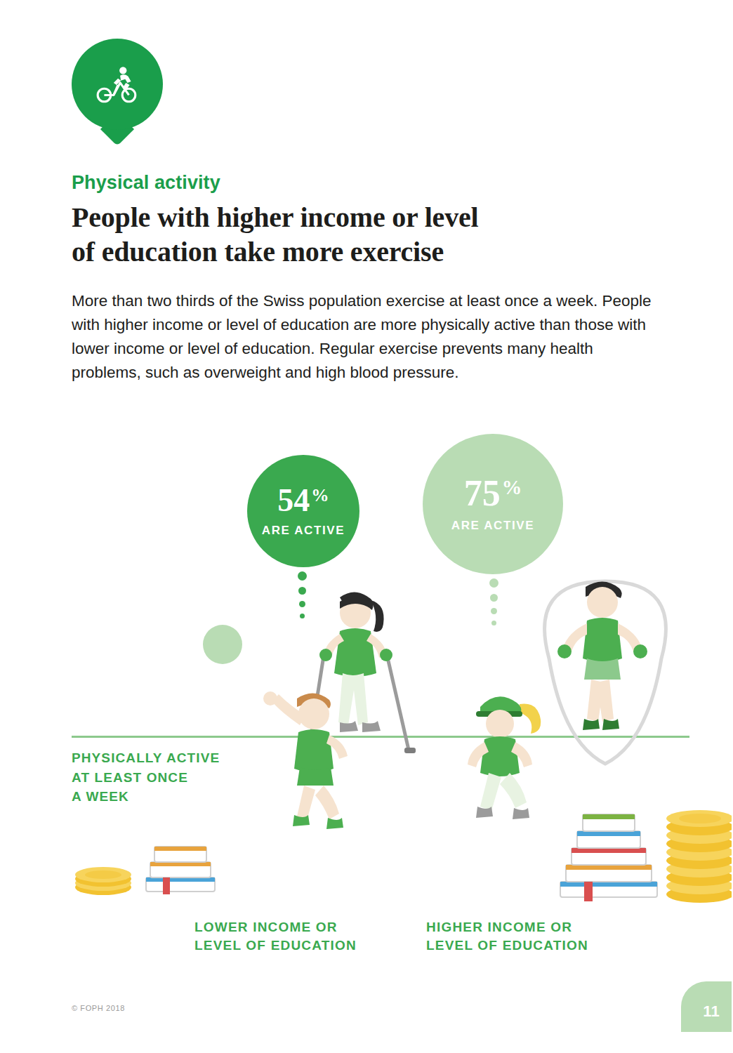Physical activity
People with higher income or level
of education take more exercise
More than two thirds of the Swiss population exercise at least once a week. People with higher income or level of education are more physically active than those with lower income or level of education. Regular exercise prevents many health problems, such as overweight and high blood pressure.
54%
are active
75%
are active
Physically active
at least once
a week
Lower income or
level of education
Higher income or
level of education
© FOPH 2018
11